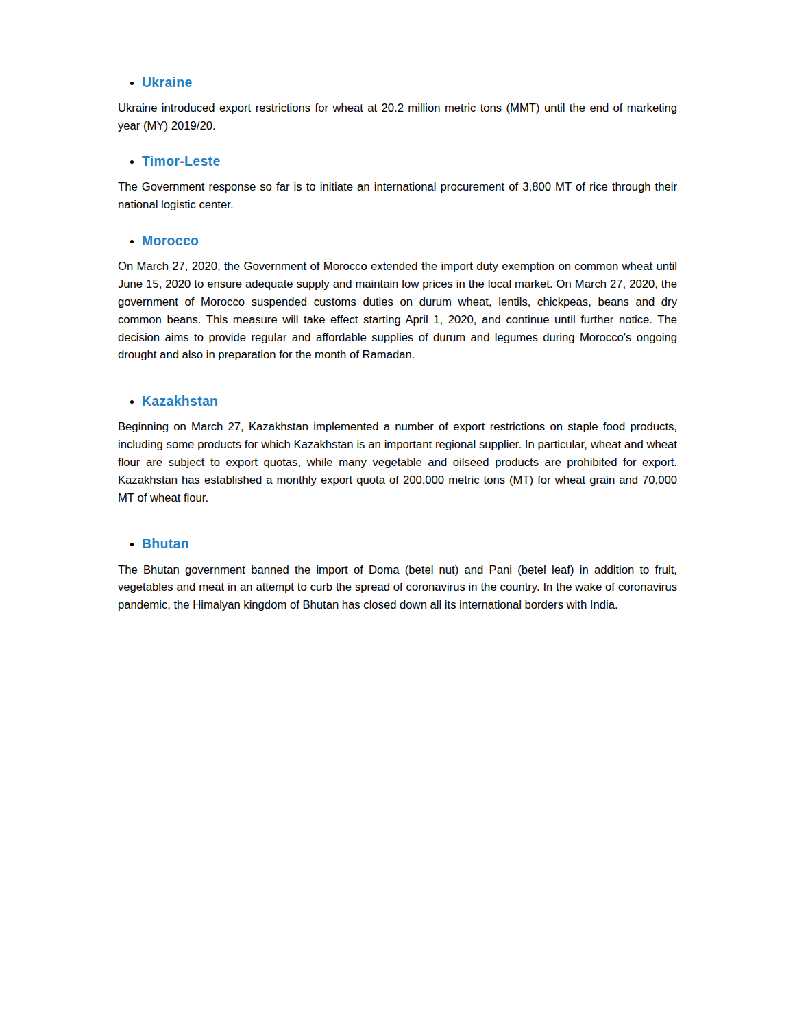Ukraine
Ukraine introduced export restrictions for wheat at 20.2 million metric tons (MMT) until the end of marketing year (MY) 2019/20.
Timor-Leste
The Government response so far is to initiate an international procurement of 3,800 MT of rice through their national logistic center.
Morocco
On March 27, 2020, the Government of Morocco extended the import duty exemption on common wheat until June 15, 2020 to ensure adequate supply and maintain low prices in the local market. On March 27, 2020, the government of Morocco suspended customs duties on durum wheat, lentils, chickpeas, beans and dry common beans. This measure will take effect starting April 1, 2020, and continue until further notice. The decision aims to provide regular and affordable supplies of durum and legumes during Morocco's ongoing drought and also in preparation for the month of Ramadan.
Kazakhstan
Beginning on March 27, Kazakhstan implemented a number of export restrictions on staple food products, including some products for which Kazakhstan is an important regional supplier. In particular, wheat and wheat flour are subject to export quotas, while many vegetable and oilseed products are prohibited for export. Kazakhstan has established a monthly export quota of 200,000 metric tons (MT) for wheat grain and 70,000 MT of wheat flour.
Bhutan
The Bhutan government banned the import of Doma (betel nut) and Pani (betel leaf) in addition to fruit, vegetables and meat in an attempt to curb the spread of coronavirus in the country. In the wake of coronavirus pandemic, the Himalyan kingdom of Bhutan has closed down all its international borders with India.